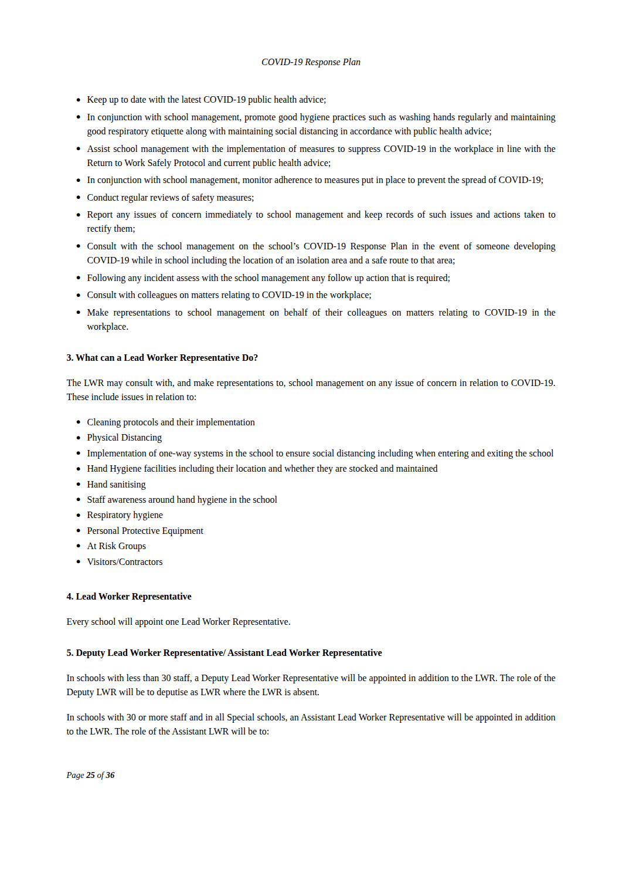COVID-19 Response Plan
Keep up to date with the latest COVID-19 public health advice;
In conjunction with school management, promote good hygiene practices such as washing hands regularly and maintaining good respiratory etiquette along with maintaining social distancing in accordance with public health advice;
Assist school management with the implementation of measures to suppress COVID-19 in the workplace in line with the Return to Work Safely Protocol and current public health advice;
In conjunction with school management, monitor adherence to measures put in place to prevent the spread of COVID-19;
Conduct regular reviews of safety measures;
Report any issues of concern immediately to school management and keep records of such issues and actions taken to rectify them;
Consult with the school management on the school’s COVID-19 Response Plan in the event of someone developing COVID-19 while in school including the location of an isolation area and a safe route to that area;
Following any incident assess with the school management any follow up action that is required;
Consult with colleagues on matters relating to COVID-19 in the workplace;
Make representations to school management on behalf of their colleagues on matters relating to COVID-19 in the workplace.
3. What can a Lead Worker Representative Do?
The LWR may consult with, and make representations to, school management on any issue of concern in relation to COVID-19. These include issues in relation to:
Cleaning protocols and their implementation
Physical Distancing
Implementation of one-way systems in the school to ensure social distancing including when entering and exiting the school
Hand Hygiene facilities including their location and whether they are stocked and maintained
Hand sanitising
Staff awareness around hand hygiene in the school
Respiratory hygiene
Personal Protective Equipment
At Risk Groups
Visitors/Contractors
4. Lead Worker Representative
Every school will appoint one Lead Worker Representative.
5. Deputy Lead Worker Representative/ Assistant Lead Worker Representative
In schools with less than 30 staff, a Deputy Lead Worker Representative will be appointed in addition to the LWR. The role of the Deputy LWR will be to deputise as LWR where the LWR is absent.
In schools with 30 or more staff and in all Special schools, an Assistant Lead Worker Representative will be appointed in addition to the LWR. The role of the Assistant LWR will be to:
Page 25 of 36